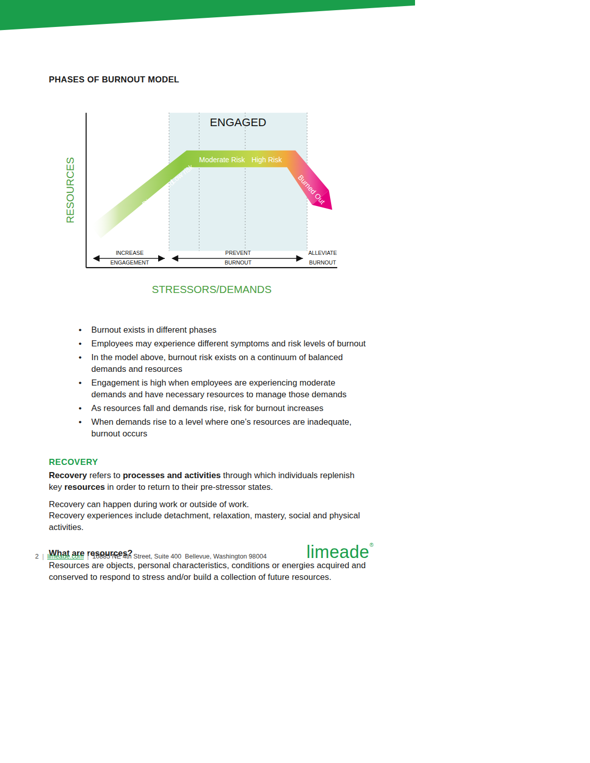PHASES OF BURNOUT MODEL
ENGAGED Disengaged Low risk Moderate Risk High Risk Burned Out INCREASE ENGAGEMENT PREVENT BURNOUT ALLEVIATE BURNOUT RESOURCES STRESSORS/DEMANDS
Burnout exists in different phases
Employees may experience different symptoms and risk levels of burnout
In the model above, burnout risk exists on a continuum of balanced demands and resources
Engagement is high when employees are experiencing moderate demands and have necessary resources to manage those demands
As resources fall and demands rise, risk for burnout increases
When demands rise to a level where one’s resources are inadequate, burnout occurs
RECOVERY
Recovery refers to processes and activities through which individuals replenish key resources in order to return to their pre-stressor states.
Recovery can happen during work or outside of work.
Recovery experiences include detachment, relaxation, mastery, social and physical activities.
What are resources?
Resources are objects, personal characteristics, conditions or energies acquired and conserved to respond to stress and/or build a collection of future resources.
2 | limeade.com | 10885 NE 4th Street, Suite 400 Bellevue, Washington 98004
limeade®